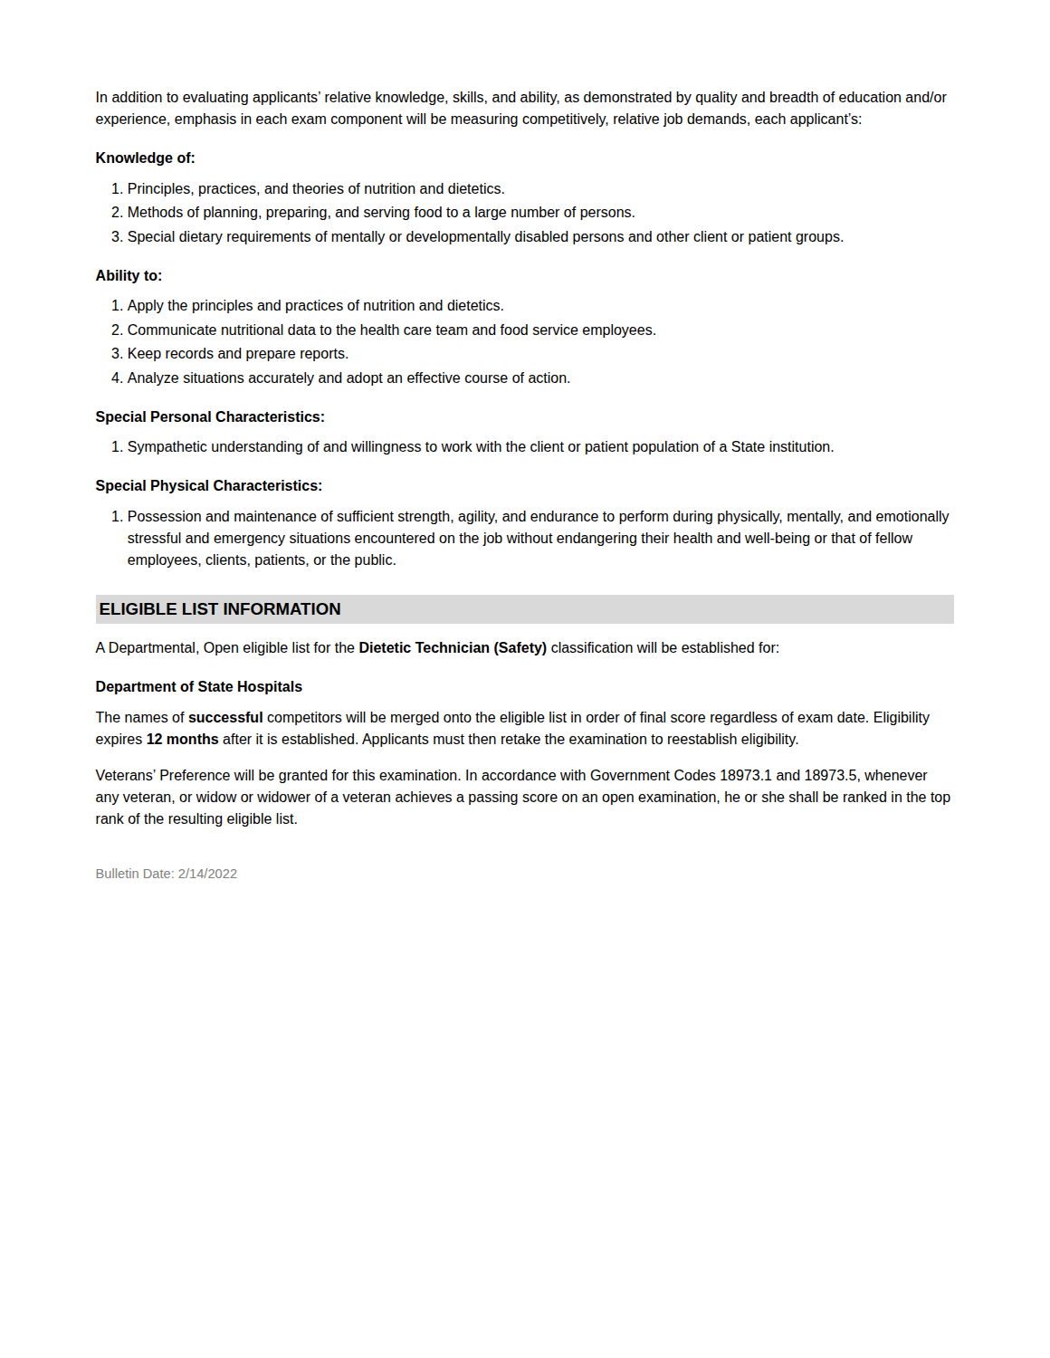In addition to evaluating applicants’ relative knowledge, skills, and ability, as demonstrated by quality and breadth of education and/or experience, emphasis in each exam component will be measuring competitively, relative job demands, each applicant’s:
Knowledge of:
Principles, practices, and theories of nutrition and dietetics.
Methods of planning, preparing, and serving food to a large number of persons.
Special dietary requirements of mentally or developmentally disabled persons and other client or patient groups.
Ability to:
Apply the principles and practices of nutrition and dietetics.
Communicate nutritional data to the health care team and food service employees.
Keep records and prepare reports.
Analyze situations accurately and adopt an effective course of action.
Special Personal Characteristics:
Sympathetic understanding of and willingness to work with the client or patient population of a State institution.
Special Physical Characteristics:
Possession and maintenance of sufficient strength, agility, and endurance to perform during physically, mentally, and emotionally stressful and emergency situations encountered on the job without endangering their health and well-being or that of fellow employees, clients, patients, or the public.
ELIGIBLE LIST INFORMATION
A Departmental, Open eligible list for the Dietetic Technician (Safety) classification will be established for:
Department of State Hospitals
The names of successful competitors will be merged onto the eligible list in order of final score regardless of exam date. Eligibility expires 12 months after it is established. Applicants must then retake the examination to reestablish eligibility.
Veterans’ Preference will be granted for this examination. In accordance with Government Codes 18973.1 and 18973.5, whenever any veteran, or widow or widower of a veteran achieves a passing score on an open examination, he or she shall be ranked in the top rank of the resulting eligible list.
Bulletin Date: 2/14/2022